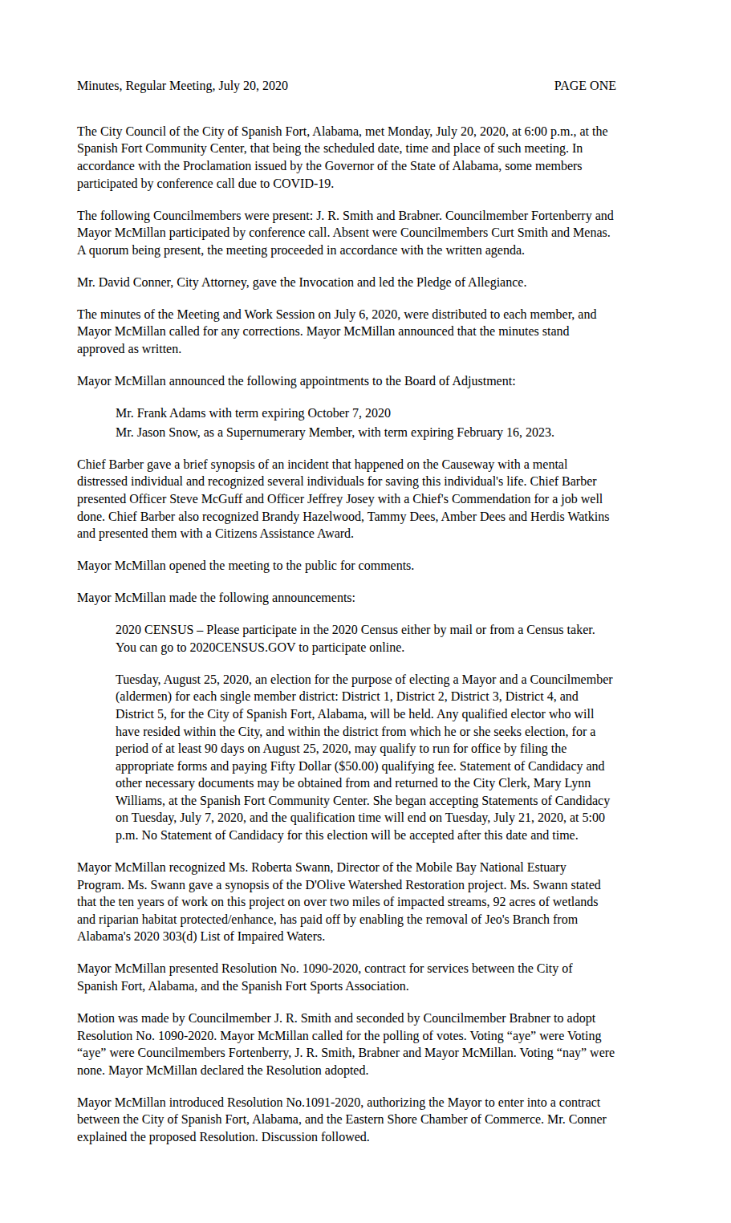Minutes, Regular Meeting, July 20, 2020 PAGE ONE
The City Council of the City of Spanish Fort, Alabama, met Monday, July 20, 2020, at 6:00 p.m., at the Spanish Fort Community Center, that being the scheduled date, time and place of such meeting. In accordance with the Proclamation issued by the Governor of the State of Alabama, some members participated by conference call due to COVID-19.
The following Councilmembers were present: J. R. Smith and Brabner. Councilmember Fortenberry and Mayor McMillan participated by conference call. Absent were Councilmembers Curt Smith and Menas. A quorum being present, the meeting proceeded in accordance with the written agenda.
Mr. David Conner, City Attorney, gave the Invocation and led the Pledge of Allegiance.
The minutes of the Meeting and Work Session on July 6, 2020, were distributed to each member, and Mayor McMillan called for any corrections. Mayor McMillan announced that the minutes stand approved as written.
Mayor McMillan announced the following appointments to the Board of Adjustment:
Mr. Frank Adams with term expiring October 7, 2020
Mr. Jason Snow, as a Supernumerary Member, with term expiring February 16, 2023.
Chief Barber gave a brief synopsis of an incident that happened on the Causeway with a mental distressed individual and recognized several individuals for saving this individual's life. Chief Barber presented Officer Steve McGuff and Officer Jeffrey Josey with a Chief's Commendation for a job well done. Chief Barber also recognized Brandy Hazelwood, Tammy Dees, Amber Dees and Herdis Watkins and presented them with a Citizens Assistance Award.
Mayor McMillan opened the meeting to the public for comments.
Mayor McMillan made the following announcements:
2020 CENSUS – Please participate in the 2020 Census either by mail or from a Census taker. You can go to 2020CENSUS.GOV to participate online.
Tuesday, August 25, 2020, an election for the purpose of electing a Mayor and a Councilmember (aldermen) for each single member district: District 1, District 2, District 3, District 4, and District 5, for the City of Spanish Fort, Alabama, will be held. Any qualified elector who will have resided within the City, and within the district from which he or she seeks election, for a period of at least 90 days on August 25, 2020, may qualify to run for office by filing the appropriate forms and paying Fifty Dollar ($50.00) qualifying fee. Statement of Candidacy and other necessary documents may be obtained from and returned to the City Clerk, Mary Lynn Williams, at the Spanish Fort Community Center. She began accepting Statements of Candidacy on Tuesday, July 7, 2020, and the qualification time will end on Tuesday, July 21, 2020, at 5:00 p.m. No Statement of Candidacy for this election will be accepted after this date and time.
Mayor McMillan recognized Ms. Roberta Swann, Director of the Mobile Bay National Estuary Program. Ms. Swann gave a synopsis of the D'Olive Watershed Restoration project. Ms. Swann stated that the ten years of work on this project on over two miles of impacted streams, 92 acres of wetlands and riparian habitat protected/enhance, has paid off by enabling the removal of Jeo's Branch from Alabama's 2020 303(d) List of Impaired Waters.
Mayor McMillan presented Resolution No. 1090-2020, contract for services between the City of Spanish Fort, Alabama, and the Spanish Fort Sports Association.
Motion was made by Councilmember J. R. Smith and seconded by Councilmember Brabner to adopt Resolution No. 1090-2020. Mayor McMillan called for the polling of votes. Voting “aye” were Voting “aye” were Councilmembers Fortenberry, J. R. Smith, Brabner and Mayor McMillan. Voting “nay” were none. Mayor McMillan declared the Resolution adopted.
Mayor McMillan introduced Resolution No.1091-2020, authorizing the Mayor to enter into a contract between the City of Spanish Fort, Alabama, and the Eastern Shore Chamber of Commerce. Mr. Conner explained the proposed Resolution. Discussion followed.